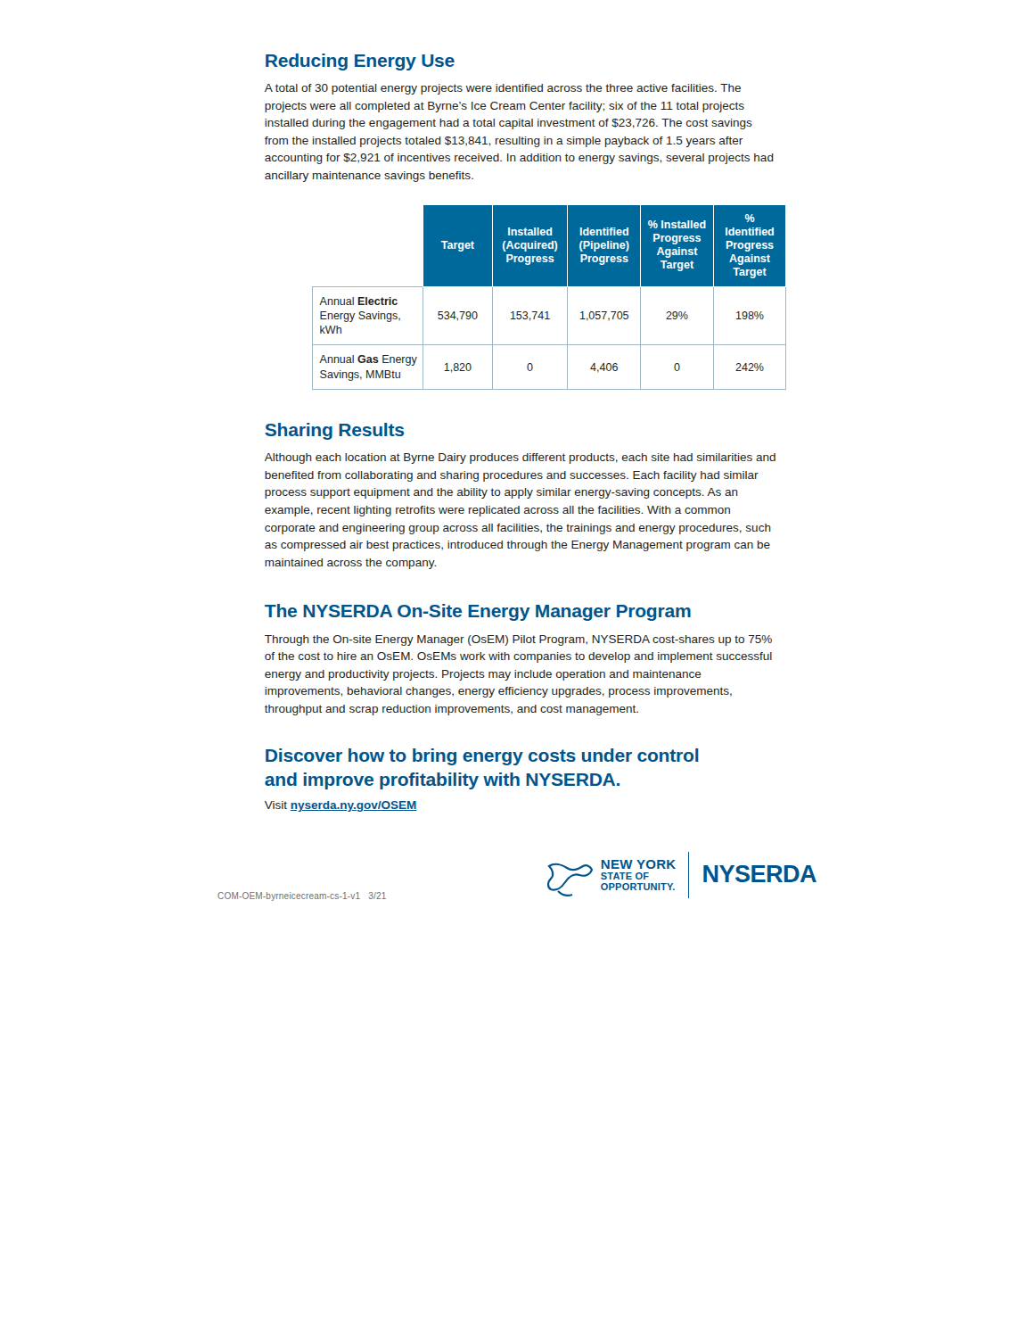Reducing Energy Use
A total of 30 potential energy projects were identified across the three active facilities. The projects were all completed at Byrne’s Ice Cream Center facility; six of the 11 total projects installed during the engagement had a total capital investment of $23,726. The cost savings from the installed projects totaled $13,841, resulting in a simple payback of 1.5 years after accounting for $2,921 of incentives received. In addition to energy savings, several projects had ancillary maintenance savings benefits.
| | Target | Installed (Acquired) Progress | Identified (Pipeline) Progress | % Installed Progress Against Target | % Identified Progress Against Target |
| --- | --- | --- | --- | --- | --- |
| Annual Electric Energy Savings, kWh | 534,790 | 153,741 | 1,057,705 | 29% | 198% |
| Annual Gas Energy Savings, MMBtu | 1,820 | 0 | 4,406 | 0 | 242% |
Sharing Results
Although each location at Byrne Dairy produces different products, each site had similarities and benefited from collaborating and sharing procedures and successes. Each facility had similar process support equipment and the ability to apply similar energy-saving concepts. As an example, recent lighting retrofits were replicated across all the facilities. With a common corporate and engineering group across all facilities, the trainings and energy procedures, such as compressed air best practices, introduced through the Energy Management program can be maintained across the company.
The NYSERDA On-Site Energy Manager Program
Through the On-site Energy Manager (OsEM) Pilot Program, NYSERDA cost-shares up to 75% of the cost to hire an OsEM. OsEMs work with companies to develop and implement successful energy and productivity projects. Projects may include operation and maintenance improvements, behavioral changes, energy efficiency upgrades, process improvements, throughput and scrap reduction improvements, and cost management.
Discover how to bring energy costs under control
and improve profitability with NYSERDA.
Visit nyserda.ny.gov/OSEM
COM-OEM-byrneicecream-cs-1-v1 3/21
NEW YORK
STATE OF
OPPORTUNITY.
NYSERDA